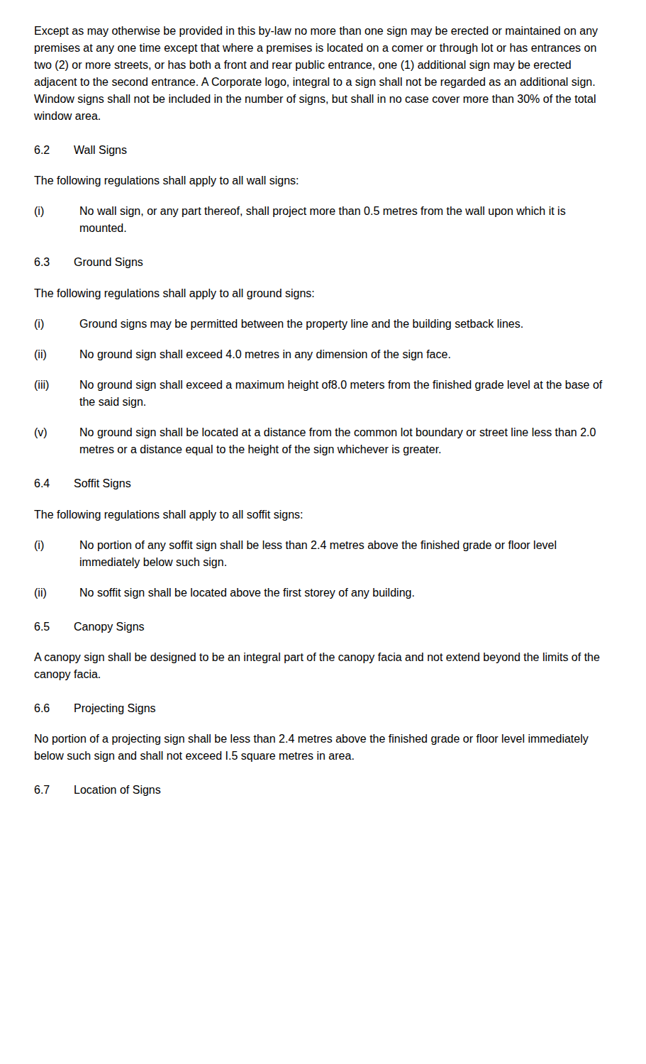Except as may otherwise be provided in this by-law no more than one sign may be erected or maintained on any premises at any one time except that where a premises is located on a comer or through lot or has entrances on two (2) or more streets, or has both a front and rear public entrance, one (1) additional sign may be erected adjacent to the second entrance. A Corporate logo, integral to a sign shall not be regarded as an additional sign. Window signs shall not be included in the number of signs, but shall in no case cover more than 30% of the total window area.
6.2 Wall Signs
The following regulations shall apply to all wall signs:
(i) No wall sign, or any part thereof, shall project more than 0.5 metres from the wall upon which it is mounted.
6.3 Ground Signs
The following regulations shall apply to all ground signs:
(i) Ground signs may be permitted between the property line and the building setback lines.
(ii) No ground sign shall exceed 4.0 metres in any dimension of the sign face.
(iii) No ground sign shall exceed a maximum height of8.0 meters from the finished grade level at the base of the said sign.
(v) No ground sign shall be located at a distance from the common lot boundary or street line less than 2.0 metres or a distance equal to the height of the sign whichever is greater.
6.4 Soffit Signs
The following regulations shall apply to all soffit signs:
(i) No portion of any soffit sign shall be less than 2.4 metres above the finished grade or floor level immediately below such sign.
(ii) No soffit sign shall be located above the first storey of any building.
6.5 Canopy Signs
A canopy sign shall be designed to be an integral part of the canopy facia and not extend beyond the limits of the canopy facia.
6.6 Projecting Signs
No portion of a projecting sign shall be less than 2.4 metres above the finished grade or floor level immediately below such sign and shall not exceed I.5 square metres in area.
6.7 Location of Signs